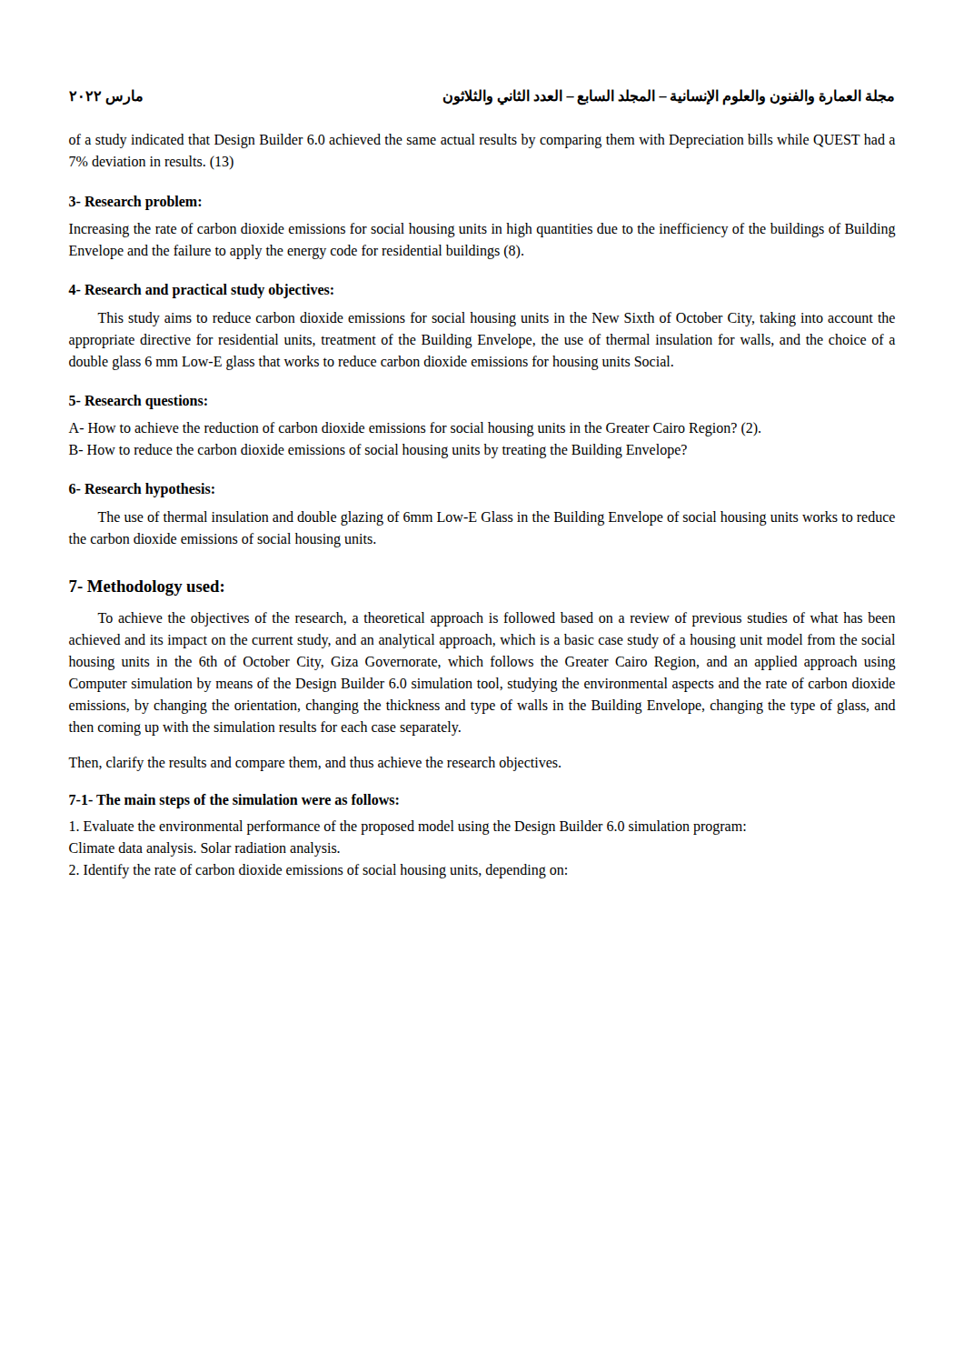مجلة العمارة والفنون والعلوم الإنسانية – المجلد السابع – العدد الثاني والثلاثون مارس ٢٠٢٢
of a study indicated that Design Builder 6.0 achieved the same actual results by comparing them with Depreciation bills while QUEST had a 7% deviation in results. (13)
3- Research problem:
Increasing the rate of carbon dioxide emissions for social housing units in high quantities due to the inefficiency of the buildings of Building Envelope and the failure to apply the energy code for residential buildings (8).
4- Research and practical study objectives:
This study aims to reduce carbon dioxide emissions for social housing units in the New Sixth of October City, taking into account the appropriate directive for residential units, treatment of the Building Envelope, the use of thermal insulation for walls, and the choice of a double glass 6 mm Low-E glass that works to reduce carbon dioxide emissions for housing units Social.
5- Research questions:
A- How to achieve the reduction of carbon dioxide emissions for social housing units in the Greater Cairo Region? (2).
B- How to reduce the carbon dioxide emissions of social housing units by treating the Building Envelope?
6- Research hypothesis:
The use of thermal insulation and double glazing of 6mm Low-E Glass in the Building Envelope of social housing units works to reduce the carbon dioxide emissions of social housing units.
7- Methodology used:
To achieve the objectives of the research, a theoretical approach is followed based on a review of previous studies of what has been achieved and its impact on the current study, and an analytical approach, which is a basic case study of a housing unit model from the social housing units in the 6th of October City, Giza Governorate, which follows the Greater Cairo Region, and an applied approach using Computer simulation by means of the Design Builder 6.0 simulation tool, studying the environmental aspects and the rate of carbon dioxide emissions, by changing the orientation, changing the thickness and type of walls in the Building Envelope, changing the type of glass, and then coming up with the simulation results for each case separately.
Then, clarify the results and compare them, and thus achieve the research objectives.
7-1- The main steps of the simulation were as follows:
1. Evaluate the environmental performance of the proposed model using the Design Builder 6.0 simulation program:
Climate data analysis. Solar radiation analysis.
2. Identify the rate of carbon dioxide emissions of social housing units, depending on: